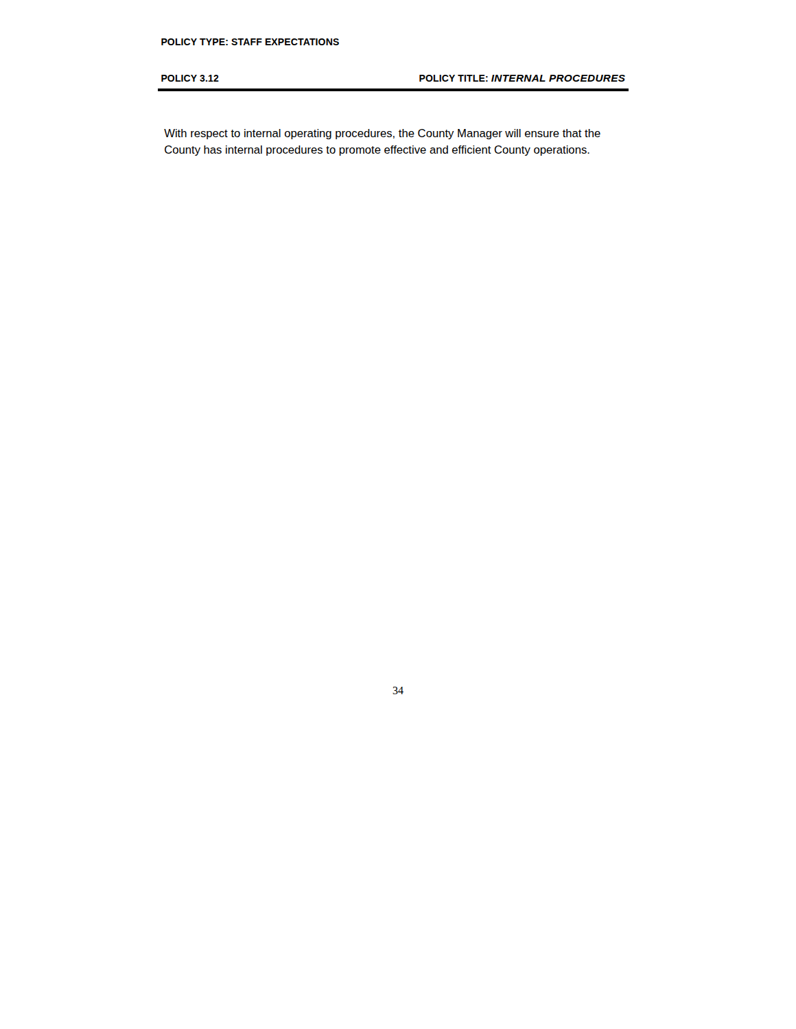POLICY TYPE: STAFF EXPECTATIONS
POLICY 3.12 POLICY TITLE: INTERNAL PROCEDURES
With respect to internal operating procedures, the County Manager will ensure that the County has internal procedures to promote effective and efficient County operations.
34